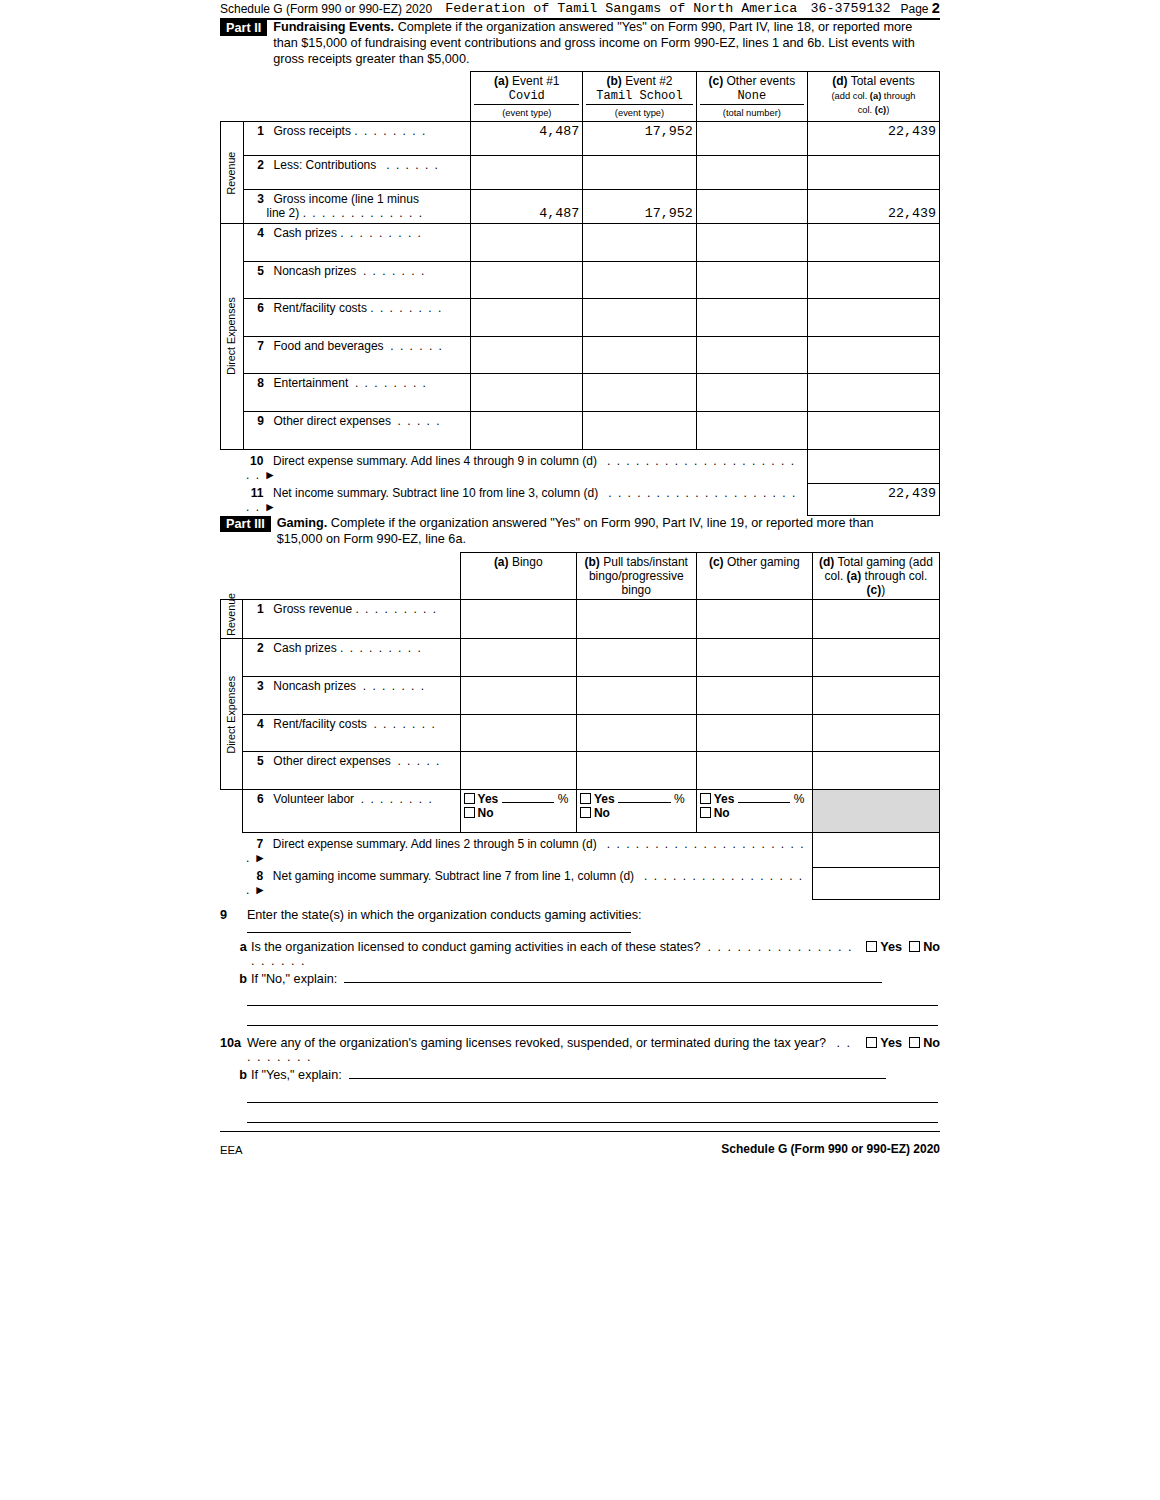Schedule G (Form 990 or 990-EZ) 2020
Federation of Tamil Sangams of North America
36-3759132
Page 2
Part II
Fundraising Events. Complete if the organization answered "Yes" on Form 990, Part IV, line 18, or reported more
than $15,000 of fundraising event contributions and gross income on Form 990-EZ, lines 1 and 6b. List events with
gross receipts greater than $5,000.
| | | (a) Event #1 Covid (event type) | (b) Event #2 Tamil School (event type) | (c) Other events None (total number) | (d) Total events (add col. (a) through col. (c) ) |
| Revenue | 1 Gross receipts . . . . . . . . | 4,487 | 17,952 | | 22,439 |
| 2 Less: Contributions . . . . . . | | | | |
| 3 Gross income (line 1 minus line 2) . . . . . . . . . . . . . | 4,487 | 17,952 | | 22,439 |
| Direct Expenses | 4 Cash prizes . . . . . . . . . | | | | |
| 5 Noncash prizes . . . . . . . | | | | |
| 6 Rent/facility costs . . . . . . . . | | | | |
| 7 Food and beverages . . . . . . | | | | |
| 8 Entertainment . . . . . . . . | | | | |
| 9 Other direct expenses . . . . . | | | | |
| | 10 Direct expense summary. Add lines 4 through 9 in column (d) . . . . . . . . . . . . . . . . . . . . . . ► | |
| | 11 Net income summary. Subtract line 10 from line 3, column (d) . . . . . . . . . . . . . . . . . . . . . . ► | 22,439 |
Part III
Gaming. Complete if the organization answered "Yes" on Form 990, Part IV, line 19, or reported more than
$15,000 on Form 990-EZ, line 6a.
| | | (a) Bingo | (b) Pull tabs/instant bingo/progressive bingo | (c) Other gaming | (d) Total gaming (add col. (a) through col. (c) ) |
| Revenue | 1 Gross revenue . . . . . . . . . | | | | |
| Direct Expenses | 2 Cash prizes . . . . . . . . . | | | | |
| 3 Noncash prizes . . . . . . . | | | | |
| 4 Rent/facility costs . . . . . . . | | | | |
| 5 Other direct expenses . . . . . | | | | |
| | 6 Volunteer labor . . . . . . . . | Yes % No | Yes % No | Yes % No | |
| | 7 Direct expense summary. Add lines 2 through 5 in column (d) . . . . . . . . . . . . . . . . . . . . . . ► | |
| | 8 Net gaming income summary. Subtract line 7 from line 1, column (d) . . . . . . . . . . . . . . . . . . ► | |
9
Enter the state(s) in which the organization conducts gaming activities:
a
Is the organization licensed to conduct gaming activities in each of these states? . . . . . . . . . . . . . . . . . . . . .
Yes No
b
If "No," explain:
10a
Were any of the organization's gaming licenses revoked, suspended, or terminated during the tax year? . . . . . . . . .
Yes No
b
If "Yes," explain:
EEA
Schedule G (Form 990 or 990-EZ) 2020